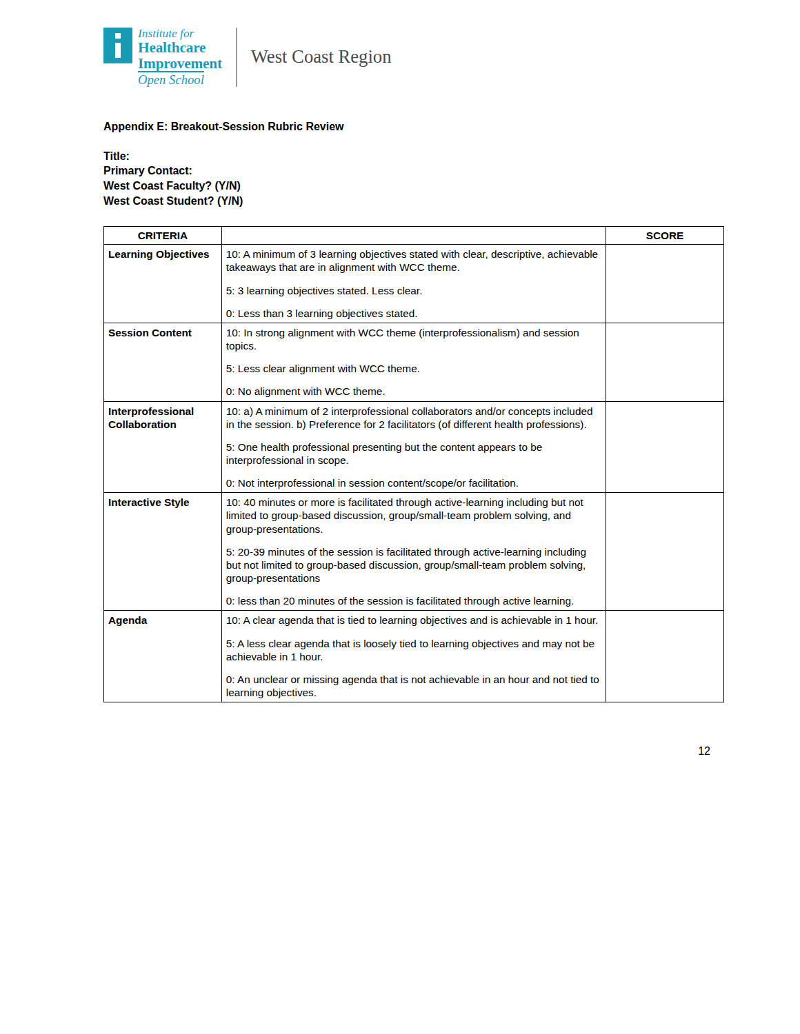Institute for
Healthcare
Improvement
Open School
West Coast Region
Appendix E: Breakout-Session Rubric Review
Title:
Primary Contact:
West Coast Faculty? (Y/N)
West Coast Student? (Y/N)
| CRITERIA | | SCORE |
| --- | --- | --- |
| Learning Objectives | 10: A minimum of 3 learning objectives stated with clear, descriptive, achievable takeaways that are in alignment with WCC theme. 5: 3 learning objectives stated. Less clear. 0: Less than 3 learning objectives stated. | |
| Session Content | 10: In strong alignment with WCC theme (interprofessionalism) and session topics. 5: Less clear alignment with WCC theme. 0: No alignment with WCC theme. | |
| Interprofessional Collaboration | 10: a) A minimum of 2 interprofessional collaborators and/or concepts included in the session. b) Preference for 2 facilitators (of different health professions). 5: One health professional presenting but the content appears to be interprofessional in scope. 0: Not interprofessional in session content/scope/or facilitation. | |
| Interactive Style | 10: 40 minutes or more is facilitated through active-learning including but not limited to group-based discussion, group/small-team problem solving, and group-presentations. 5: 20-39 minutes of the session is facilitated through active-learning including but not limited to group-based discussion, group/small-team problem solving, group-presentations 0: less than 20 minutes of the session is facilitated through active learning. | |
| Agenda | 10: A clear agenda that is tied to learning objectives and is achievable in 1 hour. 5: A less clear agenda that is loosely tied to learning objectives and may not be achievable in 1 hour. 0: An unclear or missing agenda that is not achievable in an hour and not tied to learning objectives. | |
12